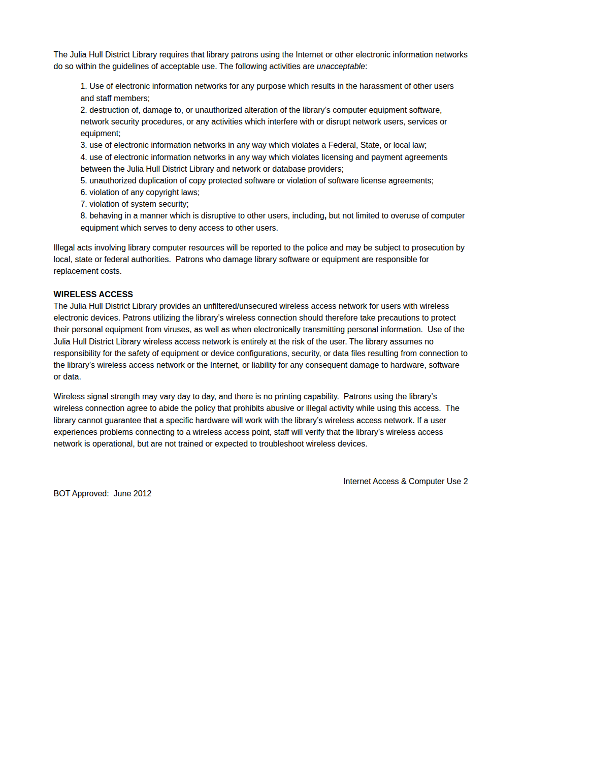The Julia Hull District Library requires that library patrons using the Internet or other electronic information networks do so within the guidelines of acceptable use. The following activities are unacceptable:
Use of electronic information networks for any purpose which results in the harassment of other users and staff members;
destruction of, damage to, or unauthorized alteration of the library’s computer equipment software, network security procedures, or any activities which interfere with or disrupt network users, services or equipment;
use of electronic information networks in any way which violates a Federal, State, or local law;
use of electronic information networks in any way which violates licensing and payment agreements between the Julia Hull District Library and network or database providers;
unauthorized duplication of copy protected software or violation of software license agreements;
violation of any copyright laws;
violation of system security;
behaving in a manner which is disruptive to other users, including, but not limited to overuse of computer equipment which serves to deny access to other users.
Illegal acts involving library computer resources will be reported to the police and may be subject to prosecution by local, state or federal authorities. Patrons who damage library software or equipment are responsible for replacement costs.
WIRELESS ACCESS
The Julia Hull District Library provides an unfiltered/unsecured wireless access network for users with wireless electronic devices. Patrons utilizing the library’s wireless connection should therefore take precautions to protect their personal equipment from viruses, as well as when electronically transmitting personal information. Use of the Julia Hull District Library wireless access network is entirely at the risk of the user. The library assumes no responsibility for the safety of equipment or device configurations, security, or data files resulting from connection to the library’s wireless access network or the Internet, or liability for any consequent damage to hardware, software or data.
Wireless signal strength may vary day to day, and there is no printing capability. Patrons using the library’s wireless connection agree to abide the policy that prohibits abusive or illegal activity while using this access. The library cannot guarantee that a specific hardware will work with the library’s wireless access network. If a user experiences problems connecting to a wireless access point, staff will verify that the library’s wireless access network is operational, but are not trained or expected to troubleshoot wireless devices.
Internet Access & Computer Use 2
BOT Approved: June 2012